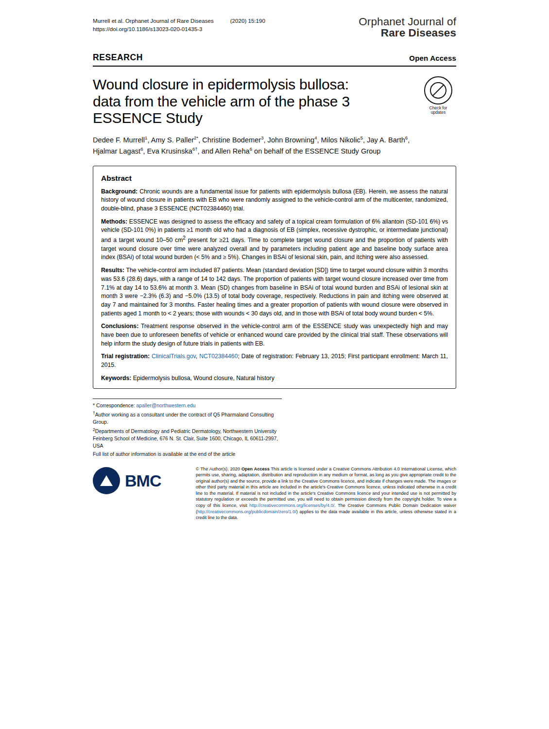Murrell et al. Orphanet Journal of Rare Diseases (2020) 15:190
https://doi.org/10.1186/s13023-020-01435-3
Orphanet Journal of
Rare Diseases
RESEARCH
Open Access
Wound closure in epidermolysis bullosa:
data from the vehicle arm of the phase 3
ESSENCE Study
Check for
updates
Dedee F. Murrell1, Amy S. Paller2*, Christine Bodemer3, John Browning4, Milos Nikolic5, Jay A. Barth6,
Hjalmar Lagast6, Eva Krusinska6†, and Allen Reha6 on behalf of the ESSENCE Study Group
Abstract
Background: Chronic wounds are a fundamental issue for patients with epidermolysis bullosa (EB). Herein, we assess the natural history of wound closure in patients with EB who were randomly assigned to the vehicle-control arm of the multicenter, randomized, double-blind, phase 3 ESSENCE (NCT02384460) trial.
Methods: ESSENCE was designed to assess the efficacy and safety of a topical cream formulation of 6% allantoin (SD-101 6%) vs vehicle (SD-101 0%) in patients ≥1 month old who had a diagnosis of EB (simplex, recessive dystrophic, or intermediate junctional) and a target wound 10–50 cm2 present for ≥21 days. Time to complete target wound closure and the proportion of patients with target wound closure over time were analyzed overall and by parameters including patient age and baseline body surface area index (BSAi) of total wound burden (< 5% and ≥ 5%). Changes in BSAi of lesional skin, pain, and itching were also assessed.
Results: The vehicle-control arm included 87 patients. Mean (standard deviation [SD]) time to target wound closure within 3 months was 53.6 (28.6) days, with a range of 14 to 142 days. The proportion of patients with target wound closure increased over time from 7.1% at day 14 to 53.6% at month 3. Mean (SD) changes from baseline in BSAi of total wound burden and BSAi of lesional skin at month 3 were −2.3% (6.3) and −5.0% (13.5) of total body coverage, respectively. Reductions in pain and itching were observed at day 7 and maintained for 3 months. Faster healing times and a greater proportion of patients with wound closure were observed in patients aged 1 month to < 2 years; those with wounds < 30 days old, and in those with BSAi of total body wound burden < 5%.
Conclusions: Treatment response observed in the vehicle-control arm of the ESSENCE study was unexpectedly high and may have been due to unforeseen benefits of vehicle or enhanced wound care provided by the clinical trial staff. These observations will help inform the study design of future trials in patients with EB.
Trial registration: ClinicalTrials.gov, NCT02384460; Date of registration: February 13, 2015; First participant enrollment: March 11, 2015.
Keywords: Epidermolysis bullosa, Wound closure, Natural history
* Correspondence: apaller@northwestern.edu
†Author working as a consultant under the contract of Q5 Pharmaland Consulting Group.
2Departments of Dermatology and Pediatric Dermatology, Northwestern University Feinberg School of Medicine, 676 N. St. Clair, Suite 1600, Chicago, IL 60611-2997, USA
Full list of author information is available at the end of the article
BMC
© The Author(s). 2020 Open Access This article is licensed under a Creative Commons Attribution 4.0 International License, which permits use, sharing, adaptation, distribution and reproduction in any medium or format, as long as you give appropriate credit to the original author(s) and the source, provide a link to the Creative Commons licence, and indicate if changes were made. The images or other third party material in this article are included in the article's Creative Commons licence, unless indicated otherwise in a credit line to the material. If material is not included in the article's Creative Commons licence and your intended use is not permitted by statutory regulation or exceeds the permitted use, you will need to obtain permission directly from the copyright holder. To view a copy of this licence, visit http://creativecommons.org/licenses/by/4.0/. The Creative Commons Public Domain Dedication waiver (http://creativecommons.org/publicdomain/zero/1.0/) applies to the data made available in this article, unless otherwise stated in a credit line to the data.